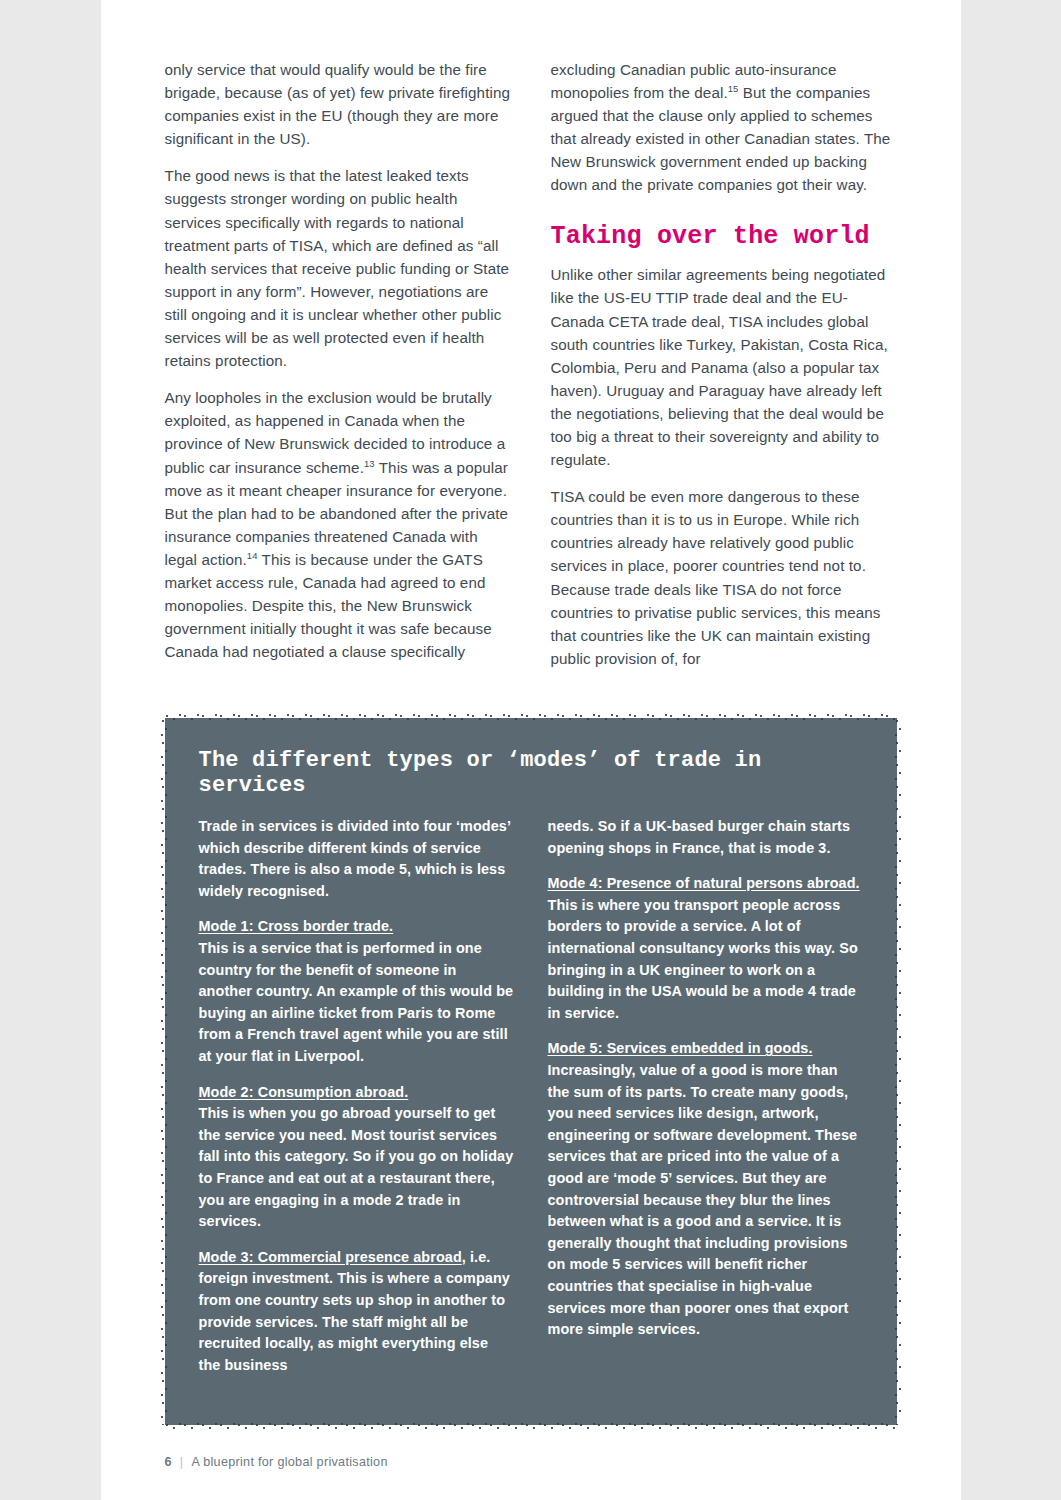only service that would qualify would be the fire brigade, because (as of yet) few private firefighting companies exist in the EU (though they are more significant in the US).
The good news is that the latest leaked texts suggests stronger wording on public health services specifically with regards to national treatment parts of TISA, which are defined as “all health services that receive public funding or State support in any form”. However, negotiations are still ongoing and it is unclear whether other public services will be as well protected even if health retains protection.
Any loopholes in the exclusion would be brutally exploited, as happened in Canada when the province of New Brunswick decided to introduce a public car insurance scheme.13 This was a popular move as it meant cheaper insurance for everyone. But the plan had to be abandoned after the private insurance companies threatened Canada with legal action.14 This is because under the GATS market access rule, Canada had agreed to end monopolies. Despite this, the New Brunswick government initially thought it was safe because Canada had negotiated a clause specifically
excluding Canadian public auto-insurance monopolies from the deal.15 But the companies argued that the clause only applied to schemes that already existed in other Canadian states. The New Brunswick government ended up backing down and the private companies got their way.
Taking over the world
Unlike other similar agreements being negotiated like the US-EU TTIP trade deal and the EU-Canada CETA trade deal, TISA includes global south countries like Turkey, Pakistan, Costa Rica, Colombia, Peru and Panama (also a popular tax haven). Uruguay and Paraguay have already left the negotiations, believing that the deal would be too big a threat to their sovereignty and ability to regulate.
TISA could be even more dangerous to these countries than it is to us in Europe. While rich countries already have relatively good public services in place, poorer countries tend not to. Because trade deals like TISA do not force countries to privatise public services, this means that countries like the UK can maintain existing public provision of, for
The different types or ‘modes’ of trade in services
Trade in services is divided into four ‘modes’ which describe different kinds of service trades. There is also a mode 5, which is less widely recognised.
Mode 1: Cross border trade.
This is a service that is performed in one country for the benefit of someone in another country. An example of this would be buying an airline ticket from Paris to Rome from a French travel agent while you are still at your flat in Liverpool.
Mode 2: Consumption abroad.
This is when you go abroad yourself to get the service you need. Most tourist services fall into this category. So if you go on holiday to France and eat out at a restaurant there, you are engaging in a mode 2 trade in services.
Mode 3: Commercial presence abroad, i.e. foreign investment. This is where a company from one country sets up shop in another to provide services. The staff might all be recruited locally, as might everything else the business
needs. So if a UK-based burger chain starts opening shops in France, that is mode 3.
Mode 4: Presence of natural persons abroad.
This is where you transport people across borders to provide a service. A lot of international consultancy works this way. So bringing in a UK engineer to work on a building in the USA would be a mode 4 trade in service.
Mode 5: Services embedded in goods.
Increasingly, value of a good is more than the sum of its parts. To create many goods, you need services like design, artwork, engineering or software development. These services that are priced into the value of a good are ‘mode 5’ services. But they are controversial because they blur the lines between what is a good and a service. It is generally thought that including provisions on mode 5 services will benefit richer countries that specialise in high-value services more than poorer ones that export more simple services.
6|A blueprint for global privatisation